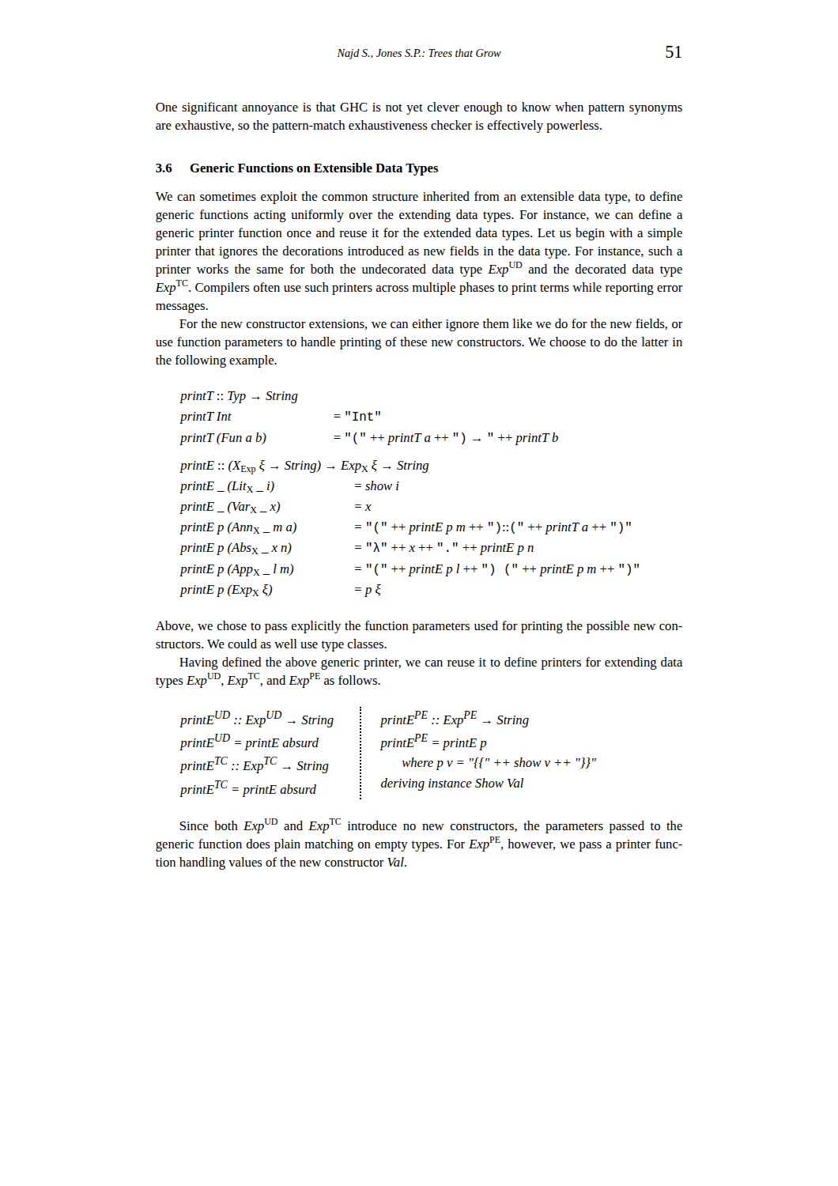Najd S., Jones S.P.: Trees that Grow 51
One significant annoyance is that GHC is not yet clever enough to know when pattern synonyms are exhaustive, so the pattern-match exhaustiveness checker is effectively powerless.
3.6 Generic Functions on Extensible Data Types
We can sometimes exploit the common structure inherited from an extensible data type, to define generic functions acting uniformly over the extending data types. For instance, we can define a generic printer function once and reuse it for the extended data types. Let us begin with a simple printer that ignores the decorations introduced as new fields in the data type. For instance, such a printer works the same for both the undecorated data type ExpUD and the decorated data type ExpTC. Compilers often use such printers across multiple phases to print terms while reporting error messages.
For the new constructor extensions, we can either ignore them like we do for the new fields, or use function parameters to handle printing of these new constructors. We choose to do the latter in the following example.
printT :: Typ → String
printT Int= "Int"
printT (Fun a b)= "(" ++ printT a ++ ") → " ++ printT b
printE :: (XExp ξ → String) → ExpX ξ → String
printE _ (LitX _ i)= show i
printE _ (VarX _ x)= x
printE p (AnnX _ m a)= "(" ++ printE p m ++ ")::(" ++ printT a ++ ")"
printE p (AbsX _ x n)= "λ" ++ x ++ "." ++ printE p n
printE p (AppX _ l m)= "(" ++ printE p l ++ ") (" ++ printE p m ++ ")"
printE p (ExpX ξ)= p ξ
Above, we chose to pass explicitly the function parameters used for printing the possible new constructors. We could as well use type classes.
Having defined the above generic printer, we can reuse it to define printers for extending data types ExpUD, ExpTC, and ExpPE as follows.
printEUD :: ExpUD → String
printEUD = printE absurd
printETC :: ExpTC → String
printETC = printE absurd
printEPE :: ExpPE → String
printEPE = printE p
where p v = "{{" ++ show v ++ "}}"
deriving instance Show Val
Since both ExpUD and ExpTC introduce no new constructors, the parameters passed to the generic function does plain matching on empty types. For ExpPE, however, we pass a printer function handling values of the new constructor Val.